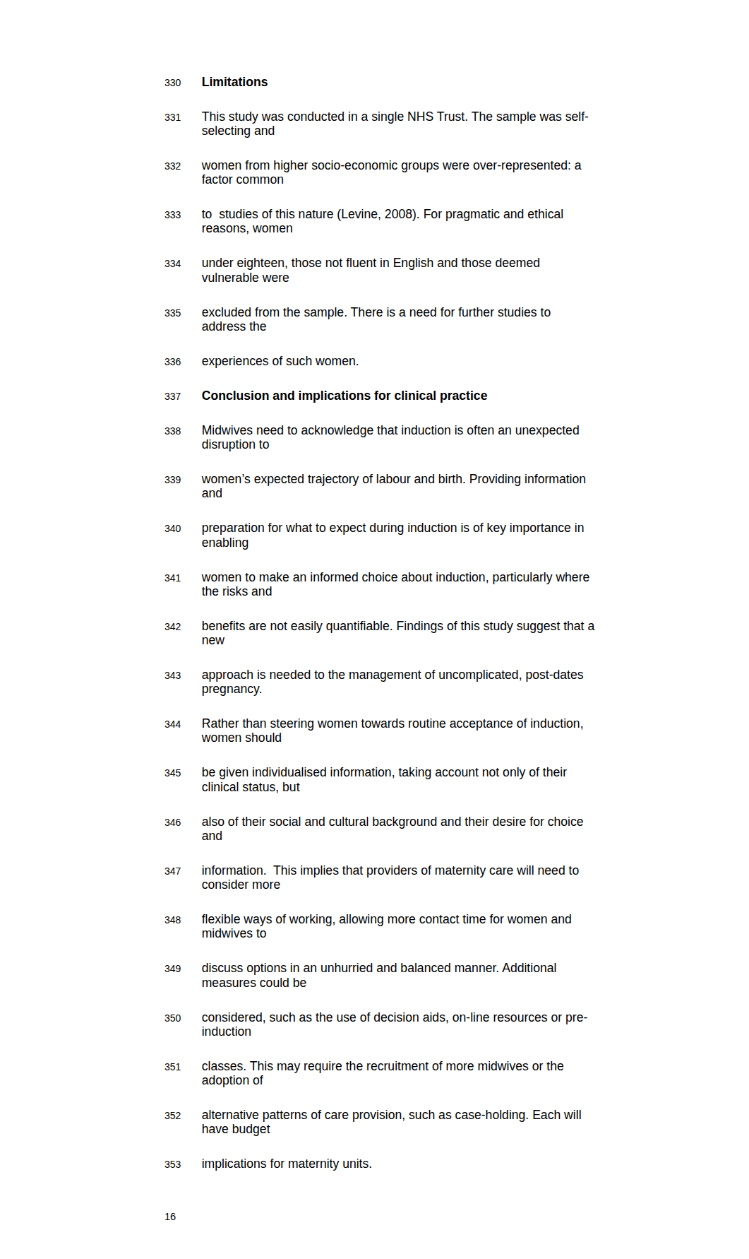330
Limitations
331
This study was conducted in a single NHS Trust. The sample was self-selecting and
332
women from higher socio-economic groups were over-represented: a factor common
333
to studies of this nature (Levine, 2008). For pragmatic and ethical reasons, women
334
under eighteen, those not fluent in English and those deemed vulnerable were
335
excluded from the sample. There is a need for further studies to address the
336
experiences of such women.
337
Conclusion and implications for clinical practice
338
Midwives need to acknowledge that induction is often an unexpected disruption to
339
women’s expected trajectory of labour and birth. Providing information and
340
preparation for what to expect during induction is of key importance in enabling
341
women to make an informed choice about induction, particularly where the risks and
342
benefits are not easily quantifiable. Findings of this study suggest that a new
343
approach is needed to the management of uncomplicated, post-dates pregnancy.
344
Rather than steering women towards routine acceptance of induction, women should
345
be given individualised information, taking account not only of their clinical status, but
346
also of their social and cultural background and their desire for choice and
347
information. This implies that providers of maternity care will need to consider more
348
flexible ways of working, allowing more contact time for women and midwives to
349
discuss options in an unhurried and balanced manner. Additional measures could be
350
considered, such as the use of decision aids, on-line resources or pre-induction
351
classes. This may require the recruitment of more midwives or the adoption of
352
alternative patterns of care provision, such as case-holding. Each will have budget
353
implications for maternity units.
16